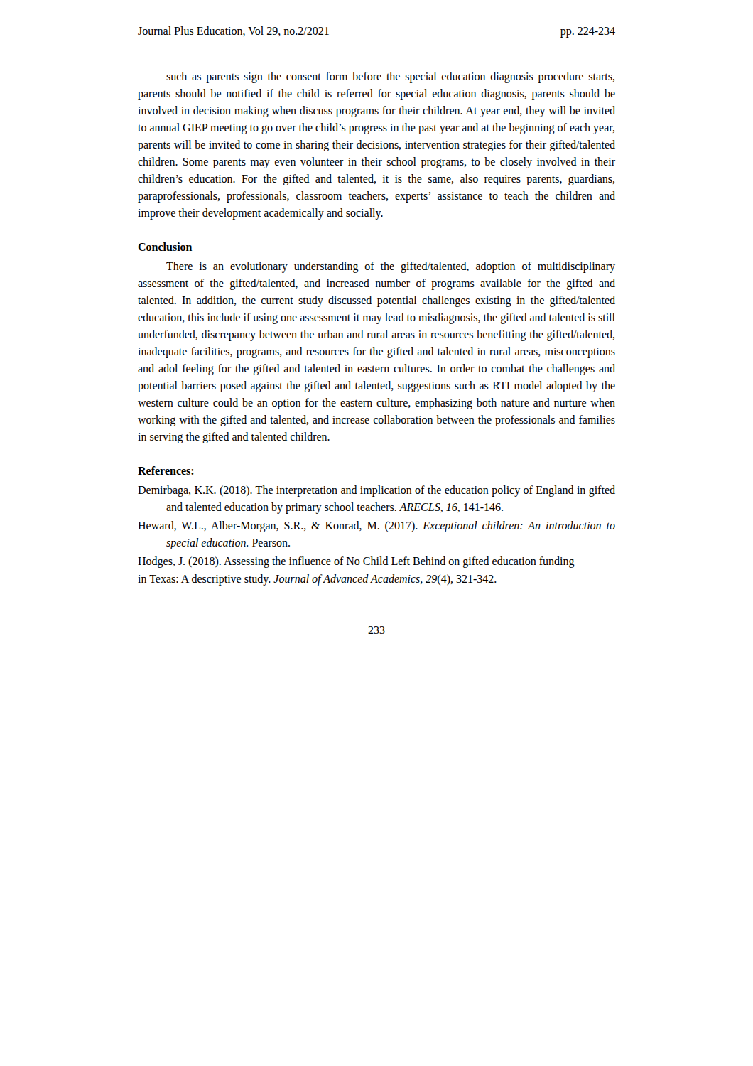Journal Plus Education, Vol 29, no.2/2021 pp. 224-234
such as parents sign the consent form before the special education diagnosis procedure starts, parents should be notified if the child is referred for special education diagnosis, parents should be involved in decision making when discuss programs for their children. At year end, they will be invited to annual GIEP meeting to go over the child’s progress in the past year and at the beginning of each year, parents will be invited to come in sharing their decisions, intervention strategies for their gifted/talented children. Some parents may even volunteer in their school programs, to be closely involved in their children’s education. For the gifted and talented, it is the same, also requires parents, guardians, paraprofessionals, professionals, classroom teachers, experts’ assistance to teach the children and improve their development academically and socially.
Conclusion
There is an evolutionary understanding of the gifted/talented, adoption of multidisciplinary assessment of the gifted/talented, and increased number of programs available for the gifted and talented. In addition, the current study discussed potential challenges existing in the gifted/talented education, this include if using one assessment it may lead to misdiagnosis, the gifted and talented is still underfunded, discrepancy between the urban and rural areas in resources benefitting the gifted/talented, inadequate facilities, programs, and resources for the gifted and talented in rural areas, misconceptions and adol feeling for the gifted and talented in eastern cultures. In order to combat the challenges and potential barriers posed against the gifted and talented, suggestions such as RTI model adopted by the western culture could be an option for the eastern culture, emphasizing both nature and nurture when working with the gifted and talented, and increase collaboration between the professionals and families in serving the gifted and talented children.
References:
Demirbaga, K.K. (2018). The interpretation and implication of the education policy of England in gifted and talented education by primary school teachers. ARECLS, 16, 141-146.
Heward, W.L., Alber-Morgan, S.R., & Konrad, M. (2017). Exceptional children: An introduction to special education. Pearson.
Hodges, J. (2018). Assessing the influence of No Child Left Behind on gifted education funding
in Texas: A descriptive study. Journal of Advanced Academics, 29(4), 321-342.
233